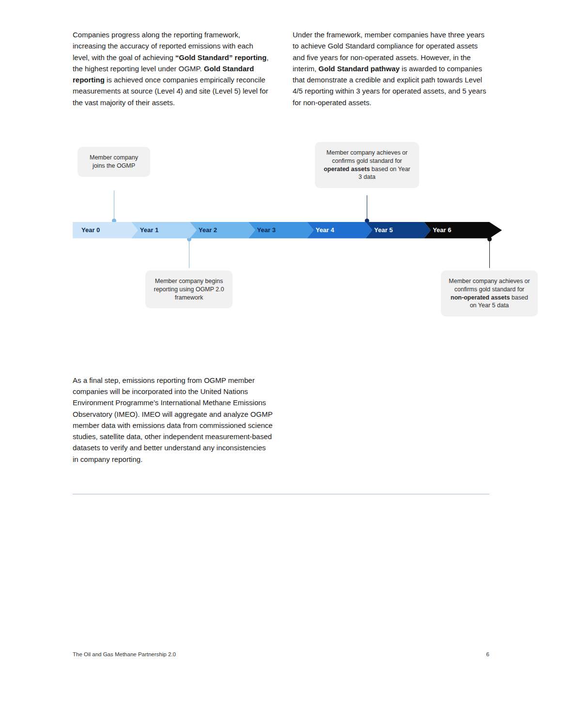Companies progress along the reporting framework, increasing the accuracy of reported emissions with each level, with the goal of achieving “Gold Standard” reporting, the highest reporting level under OGMP. Gold Standard reporting is achieved once companies empirically reconcile measurements at source (Level 4) and site (Level 5) level for the vast majority of their assets.
Under the framework, member companies have three years to achieve Gold Standard compliance for operated assets and five years for non-operated assets. However, in the interim, Gold Standard pathway is awarded to companies that demonstrate a credible and explicit path towards Level 4/5 reporting within 3 years for operated assets, and 5 years for non-operated assets.
Member company joins the OGMP
Member company achieves or confirms gold standard for operated assets based on Year 3 data
Member company begins reporting using OGMP 2.0 framework
Member company achieves or confirms gold standard for non-operated assets based on Year 5 data
Year 0
Year 1
Year 2
Year 3
Year 4
Year 5
Year 6
As a final step, emissions reporting from OGMP member companies will be incorporated into the United Nations Environment Programme’s International Methane Emissions Observatory (IMEO). IMEO will aggregate and analyze OGMP member data with emissions data from commissioned science studies, satellite data, other independent measurement-based datasets to verify and better understand any inconsistencies in company reporting.
The Oil and Gas Methane Partnership 2.0 6